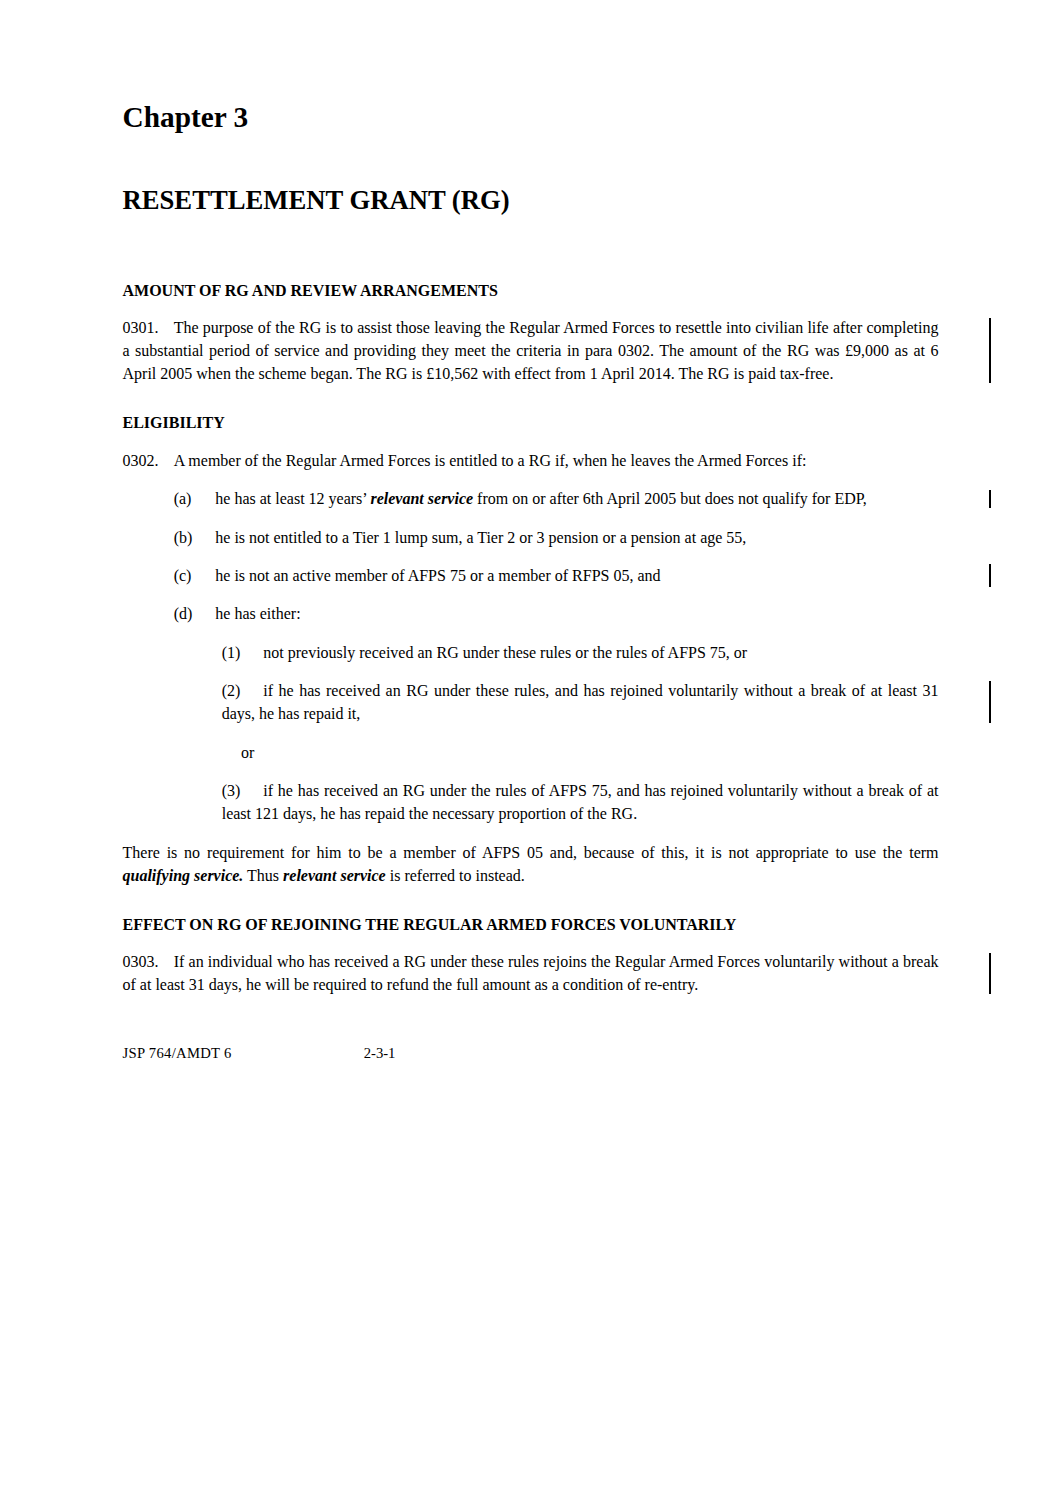Chapter 3
RESETTLEMENT GRANT (RG)
Amount of RG and Review Arrangements
0301. The purpose of the RG is to assist those leaving the Regular Armed Forces to resettle into civilian life after completing a substantial period of service and providing they meet the criteria in para 0302. The amount of the RG was £9,000 as at 6 April 2005 when the scheme began. The RG is £10,562 with effect from 1 April 2014. The RG is paid tax-free.
Eligibility
0302. A member of the Regular Armed Forces is entitled to a RG if, when he leaves the Armed Forces if:
(a) he has at least 12 years’ relevant service from on or after 6th April 2005 but does not qualify for EDP,
(b) he is not entitled to a Tier 1 lump sum, a Tier 2 or 3 pension or a pension at age 55,
(c) he is not an active member of AFPS 75 or a member of RFPS 05, and
(d) he has either:
(1) not previously received an RG under these rules or the rules of AFPS 75, or
(2) if he has received an RG under these rules, and has rejoined voluntarily without a break of at least 31 days, he has repaid it,
or
(3) if he has received an RG under the rules of AFPS 75, and has rejoined voluntarily without a break of at least 121 days, he has repaid the necessary proportion of the RG.
There is no requirement for him to be a member of AFPS 05 and, because of this, it is not appropriate to use the term qualifying service. Thus relevant service is referred to instead.
Effect on RG of Rejoining the Regular Armed Forces Voluntarily
0303. If an individual who has received a RG under these rules rejoins the Regular Armed Forces voluntarily without a break of at least 31 days, he will be required to refund the full amount as a condition of re-entry.
JSP 764/AMDT 6 2-3-1